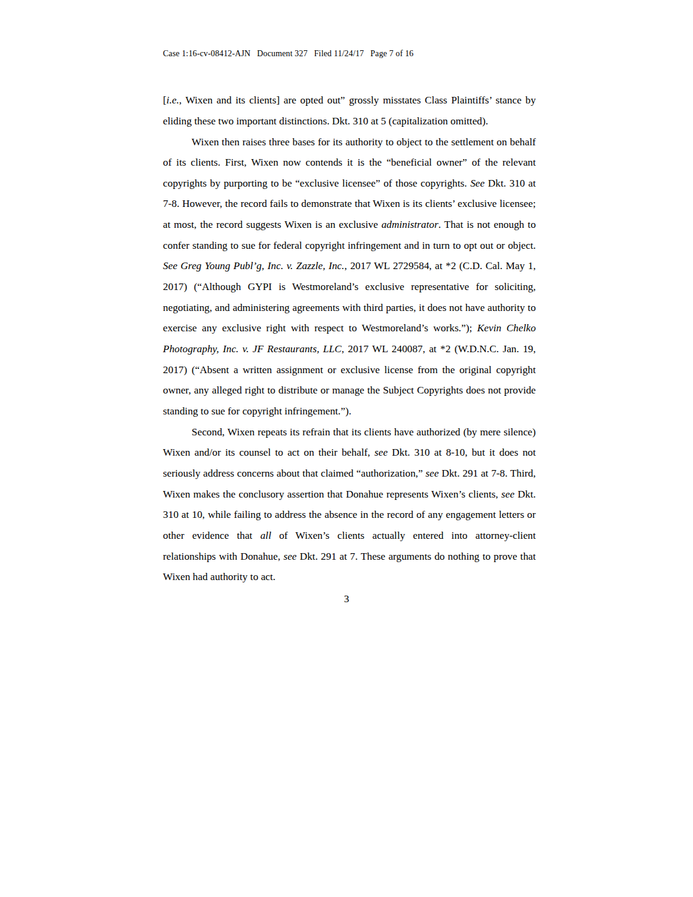Case 1:16-cv-08412-AJN Document 327 Filed 11/24/17 Page 7 of 16
[i.e., Wixen and its clients] are opted out” grossly misstates Class Plaintiffs’ stance by eliding these two important distinctions. Dkt. 310 at 5 (capitalization omitted).
Wixen then raises three bases for its authority to object to the settlement on behalf of its clients. First, Wixen now contends it is the “beneficial owner” of the relevant copyrights by purporting to be “exclusive licensee” of those copyrights. See Dkt. 310 at 7-8. However, the record fails to demonstrate that Wixen is its clients’ exclusive licensee; at most, the record suggests Wixen is an exclusive administrator. That is not enough to confer standing to sue for federal copyright infringement and in turn to opt out or object. See Greg Young Publ’g, Inc. v. Zazzle, Inc., 2017 WL 2729584, at *2 (C.D. Cal. May 1, 2017) (“Although GYPI is Westmoreland’s exclusive representative for soliciting, negotiating, and administering agreements with third parties, it does not have authority to exercise any exclusive right with respect to Westmoreland’s works.”); Kevin Chelko Photography, Inc. v. JF Restaurants, LLC, 2017 WL 240087, at *2 (W.D.N.C. Jan. 19, 2017) (“Absent a written assignment or exclusive license from the original copyright owner, any alleged right to distribute or manage the Subject Copyrights does not provide standing to sue for copyright infringement.”).
Second, Wixen repeats its refrain that its clients have authorized (by mere silence) Wixen and/or its counsel to act on their behalf, see Dkt. 310 at 8-10, but it does not seriously address concerns about that claimed “authorization,” see Dkt. 291 at 7-8. Third, Wixen makes the conclusory assertion that Donahue represents Wixen’s clients, see Dkt. 310 at 10, while failing to address the absence in the record of any engagement letters or other evidence that all of Wixen’s clients actually entered into attorney-client relationships with Donahue, see Dkt. 291 at 7. These arguments do nothing to prove that Wixen had authority to act.
3